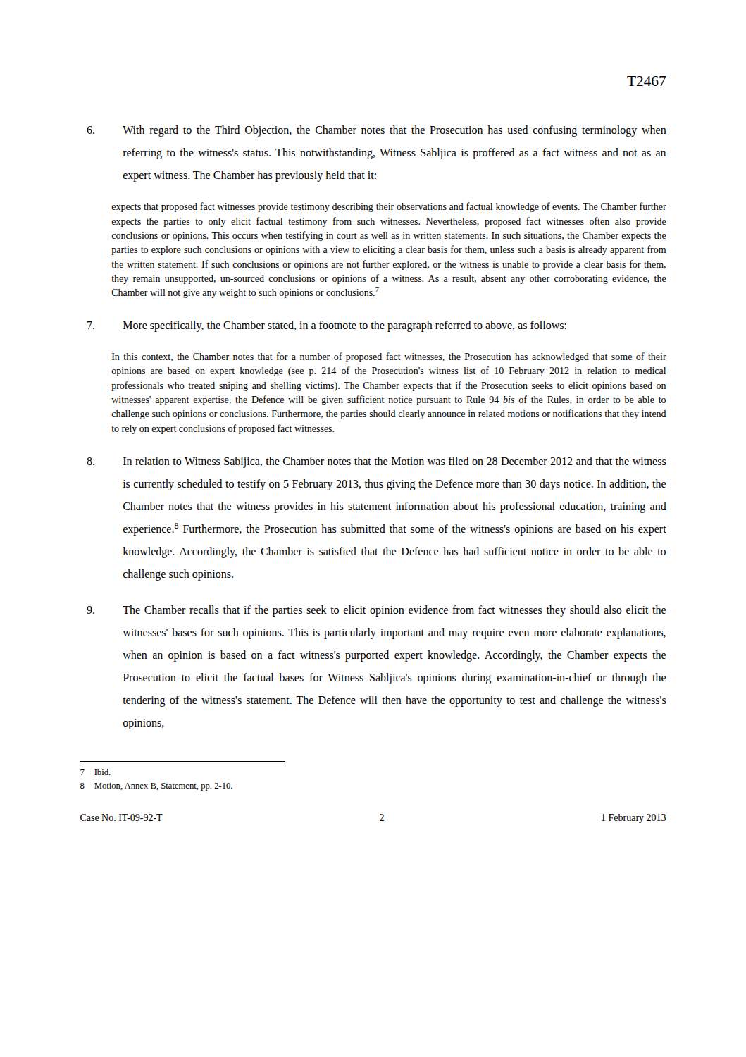T2467
6.
With regard to the Third Objection, the Chamber notes that the Prosecution has used confusing terminology when referring to the witness's status. This notwithstanding, Witness Sabljica is proffered as a fact witness and not as an expert witness. The Chamber has previously held that it:
expects that proposed fact witnesses provide testimony describing their observations and factual knowledge of events. The Chamber further expects the parties to only elicit factual testimony from such witnesses. Nevertheless, proposed fact witnesses often also provide conclusions or opinions. This occurs when testifying in court as well as in written statements. In such situations, the Chamber expects the parties to explore such conclusions or opinions with a view to eliciting a clear basis for them, unless such a basis is already apparent from the written statement. If such conclusions or opinions are not further explored, or the witness is unable to provide a clear basis for them, they remain unsupported, un-sourced conclusions or opinions of a witness. As a result, absent any other corroborating evidence, the Chamber will not give any weight to such opinions or conclusions.7
7.
More specifically, the Chamber stated, in a footnote to the paragraph referred to above, as follows:
In this context, the Chamber notes that for a number of proposed fact witnesses, the Prosecution has acknowledged that some of their opinions are based on expert knowledge (see p. 214 of the Prosecution's witness list of 10 February 2012 in relation to medical professionals who treated sniping and shelling victims). The Chamber expects that if the Prosecution seeks to elicit opinions based on witnesses' apparent expertise, the Defence will be given sufficient notice pursuant to Rule 94 bis of the Rules, in order to be able to challenge such opinions or conclusions. Furthermore, the parties should clearly announce in related motions or notifications that they intend to rely on expert conclusions of proposed fact witnesses.
8.
In relation to Witness Sabljica, the Chamber notes that the Motion was filed on 28 December 2012 and that the witness is currently scheduled to testify on 5 February 2013, thus giving the Defence more than 30 days notice. In addition, the Chamber notes that the witness provides in his statement information about his professional education, training and experience.8 Furthermore, the Prosecution has submitted that some of the witness's opinions are based on his expert knowledge. Accordingly, the Chamber is satisfied that the Defence has had sufficient notice in order to be able to challenge such opinions.
9.
The Chamber recalls that if the parties seek to elicit opinion evidence from fact witnesses they should also elicit the witnesses' bases for such opinions. This is particularly important and may require even more elaborate explanations, when an opinion is based on a fact witness's purported expert knowledge. Accordingly, the Chamber expects the Prosecution to elicit the factual bases for Witness Sabljica's opinions during examination-in-chief or through the tendering of the witness's statement. The Defence will then have the opportunity to test and challenge the witness's opinions,
7
Ibid.
8
Motion, Annex B, Statement, pp. 2-10.
Case No. IT-09-92-T
2
1 February 2013